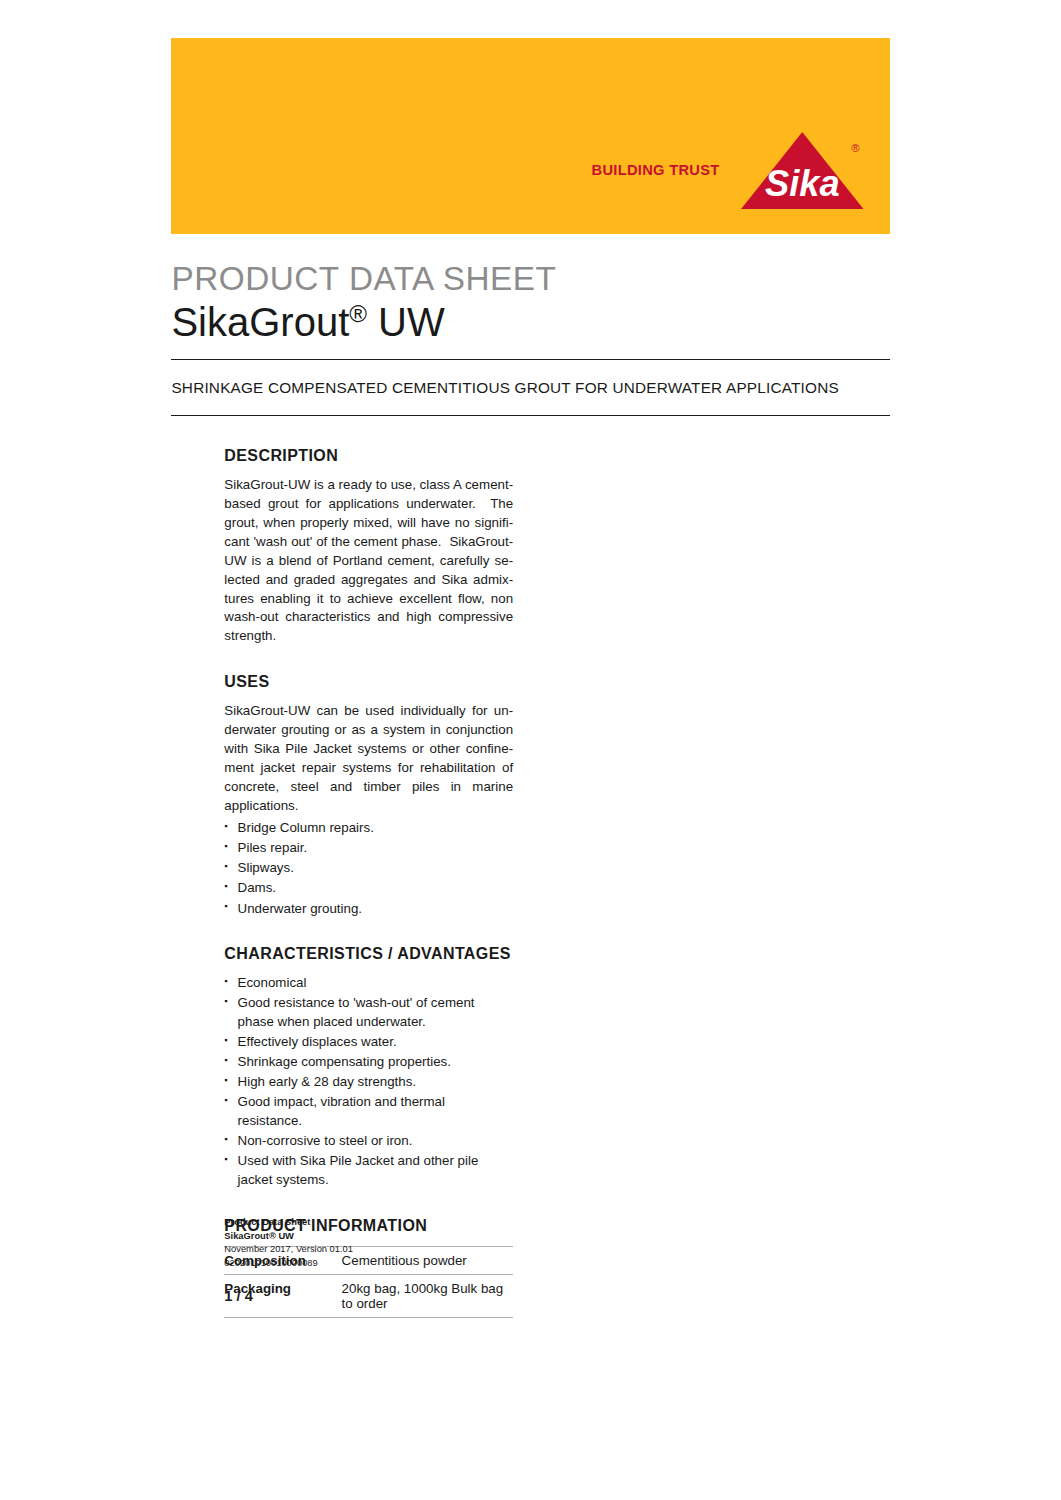BUILDING TRUST
Sika ®
PRODUCT DATA SHEET
SikaGrout® UW
SHRINKAGE COMPENSATED CEMENTITIOUS GROUT FOR UNDERWATER APPLICATIONS
DESCRIPTION
SikaGrout-UW is a ready to use, class A cement-based grout for applications underwater. The grout, when properly mixed, will have no significant 'wash out' of the cement phase. SikaGrout-UW is a blend of Portland cement, carefully selected and graded aggregates and Sika admixtures enabling it to achieve excellent flow, non wash-out characteristics and high compressive strength.
USES
SikaGrout-UW can be used individually for underwater grouting or as a system in conjunction with Sika Pile Jacket systems or other confinement jacket repair systems for rehabilitation of concrete, steel and timber piles in marine applications.
Bridge Column repairs.
Piles repair.
Slipways.
Dams.
Underwater grouting.
CHARACTERISTICS / ADVANTAGES
Economical
Good resistance to 'wash-out' of cement phase when placed underwater.
Effectively displaces water.
Shrinkage compensating properties.
High early & 28 day strengths.
Good impact, vibration and thermal resistance.
Non-corrosive to steel or iron.
Used with Sika Pile Jacket and other pile jacket systems.
PRODUCT INFORMATION
| Composition | Cementitious powder |
| Packaging | 20kg bag, 1000kg Bulk bag to order |
Product Data Sheet
SikaGrout® UW
November 2017, Version 01.01
020201010010000089
1 / 4